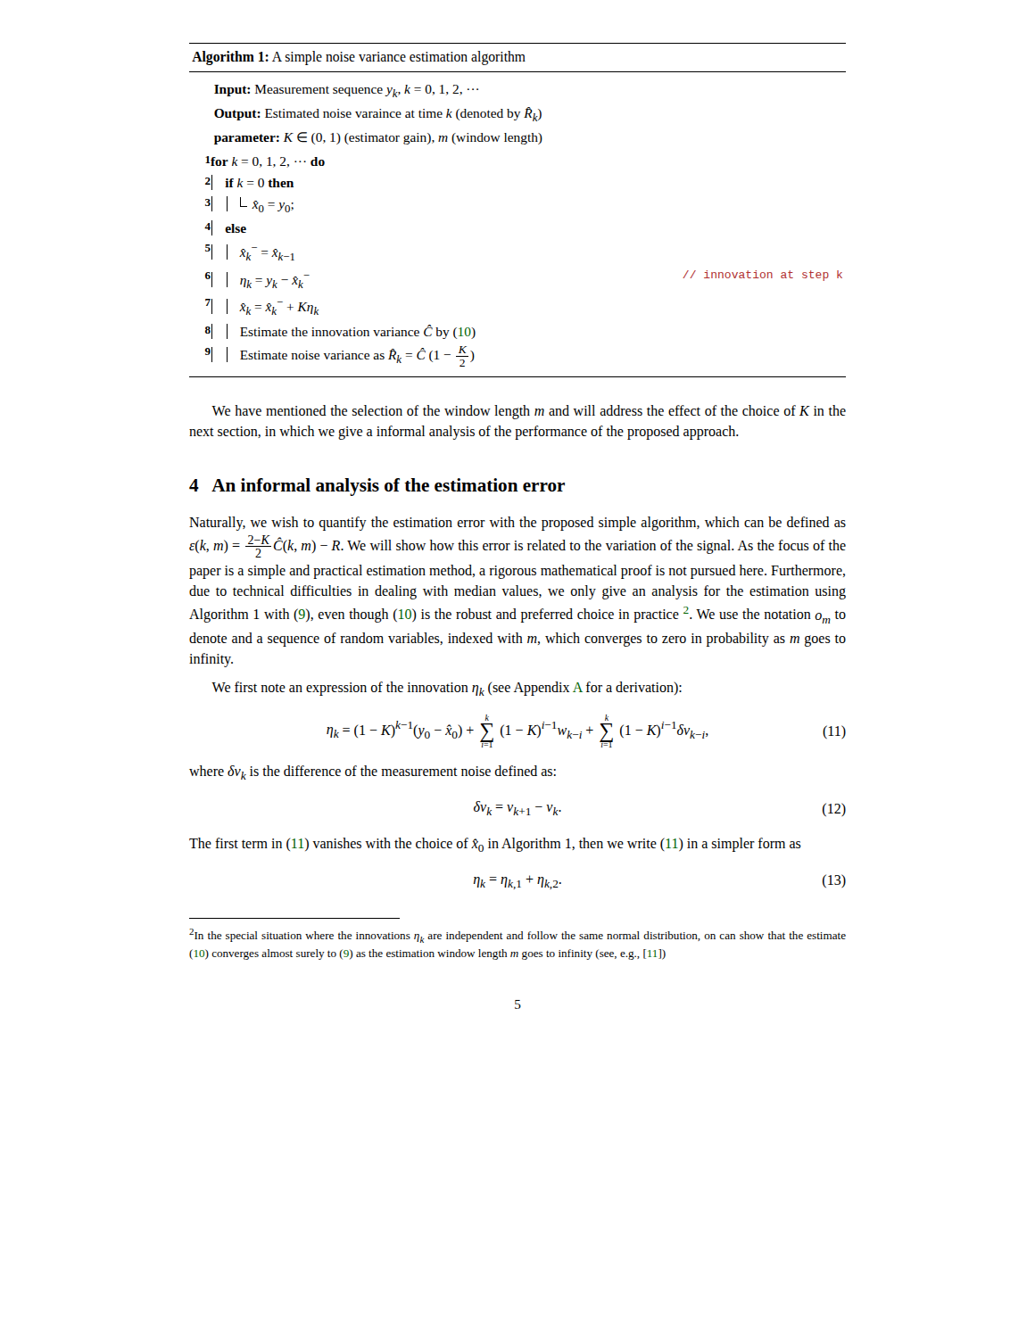Algorithm 1: A simple noise variance estimation algorithm
Input: Measurement sequence yk, k = 0, 1, 2, ···
Output: Estimated noise varaince at time k (denoted by R̂k)
parameter: K ∈ (0, 1) (estimator gain), m (window length)
| 1 | for k = 0, 1, 2, ··· do |
| 2 | if k = 0 then |
| 3 | x̂ 0 = y 0 ; |
| 4 | else |
| 5 | x̂ k − = x̂ k −1 |
| 6 | // innovation at step k η k = y k − x̂ k − |
| 7 | x̂ k = x̂ k − + Kη k |
| 8 | Estimate the innovation variance Ĉ by ( 10 ) |
| 9 | Estimate noise variance as R̂ k = Ĉ (1 − K 2 ) |
We have mentioned the selection of the window length m and will address the effect of the choice of K in the next section, in which we give a informal analysis of the performance of the proposed approach.
4 An informal analysis of the estimation error
Naturally, we wish to quantify the estimation error with the proposed simple algorithm, which can be defined as ε(k, m) = 2−K 2 Ĉ(k, m) − R. We will show how this error is related to the variation of the signal. As the focus of the paper is a simple and practical estimation method, a rigorous mathematical proof is not pursued here. Furthermore, due to technical difficulties in dealing with median values, we only give an analysis for the estimation using Algorithm 1 with (9), even though (10) is the robust and preferred choice in practice 2. We use the notation om to denote and a sequence of random variables, indexed with m, which converges to zero in probability as m goes to infinity.
We first note an expression of the innovation ηk (see Appendix A for a derivation):
ηk = (1 − K)k−1(y0 − x̂0) + k∑i=1 (1 − K)i−1wk−i + k∑i=1 (1 − K)i−1δvk−i, (11)
where δvk is the difference of the measurement noise defined as:
δvk = vk+1 − vk. (12)
The first term in (11) vanishes with the choice of x̂0 in Algorithm 1, then we write (11) in a simpler form as
ηk = ηk,1 + ηk,2. (13)
2In the special situation where the innovations ηk are independent and follow the same normal distribution, on can show that the estimate (10) converges almost surely to (9) as the estimation window length m goes to infinity (see, e.g., [11])
5